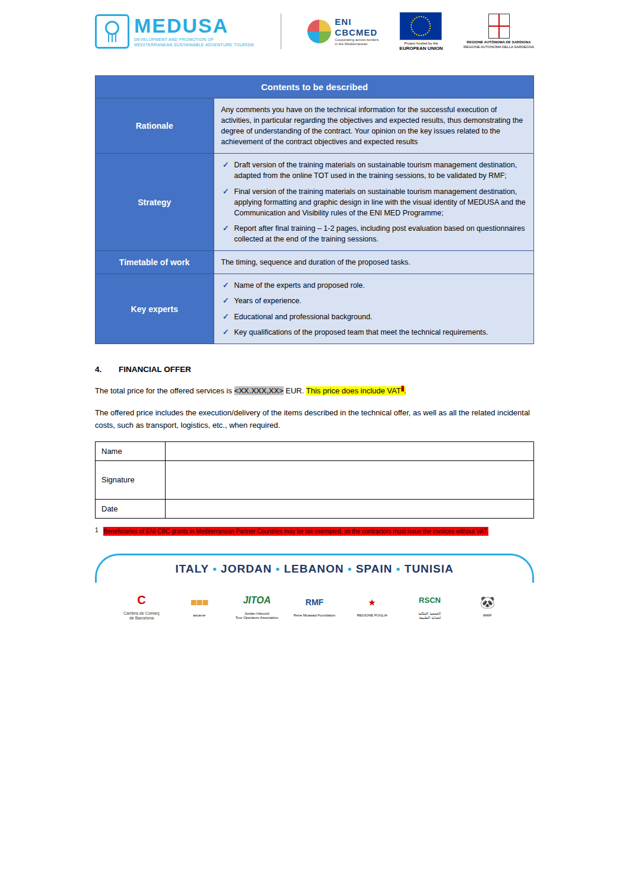MEDUSA
DEVELOPMENT AND PROMOTION OF
MEDITERRANEAN SUSTAINABLE ADVENTURE TOURISM
ENI
CBCMED
Cooperating across borders
in the Mediterranean
Project funded by the
EUROPEAN UNION
REGIONE AUTÒNOMA DE SARDIGNA
REGIONE AUTONOMA DELLA SARDEGNA
| Contents to be described |
| --- |
| Rationale | Any comments you have on the technical information for the successful execution of activities, in particular regarding the objectives and expected results, thus demonstrating the degree of understanding of the contract. Your opinion on the key issues related to the achievement of the contract objectives and expected results |
| Strategy | Draft version of the training materials on sustainable tourism management destination, adapted from the online TOT used in the training sessions, to be validated by RMF; Final version of the training materials on sustainable tourism management destination, applying formatting and graphic design in line with the visual identity of MEDUSA and the Communication and Visibility rules of the ENI MED Programme; Report after final training – 1-2 pages, including post evaluation based on questionnaires collected at the end of the training sessions. |
| Timetable of work | The timing, sequence and duration of the proposed tasks. |
| Key experts | Name of the experts and proposed role. Years of experience. Educational and professional background. Key qualifications of the proposed team that meet the technical requirements. |
4. FINANCIAL OFFER
The total price for the offered services is <XX.XXX,XX> EUR. This price does include VAT1.
The offered price includes the execution/delivery of the items described in the technical offer, as well as all the related incidental costs, such as transport, logistics, etc., when required.
| Name | |
| Signature | |
| Date | |
1
Beneficiaries of ENI CBC grants in Mediterranean Partner Countries may be tax exempted, so the contractors must issue the invoices without VAT.
ITALY • JORDAN • LEBANON • SPAIN • TUNISIA
C
Cambra de Comerç
de Barcelona
■■■
ascame
JITOA
Jordan Inbound
Tour Operators Association
RMF
Rene Moawad Foundation
★
REGIONE PUGLIA
RSCN
الجمعية الملكية
لحماية الطبيعة
🐼
WWF